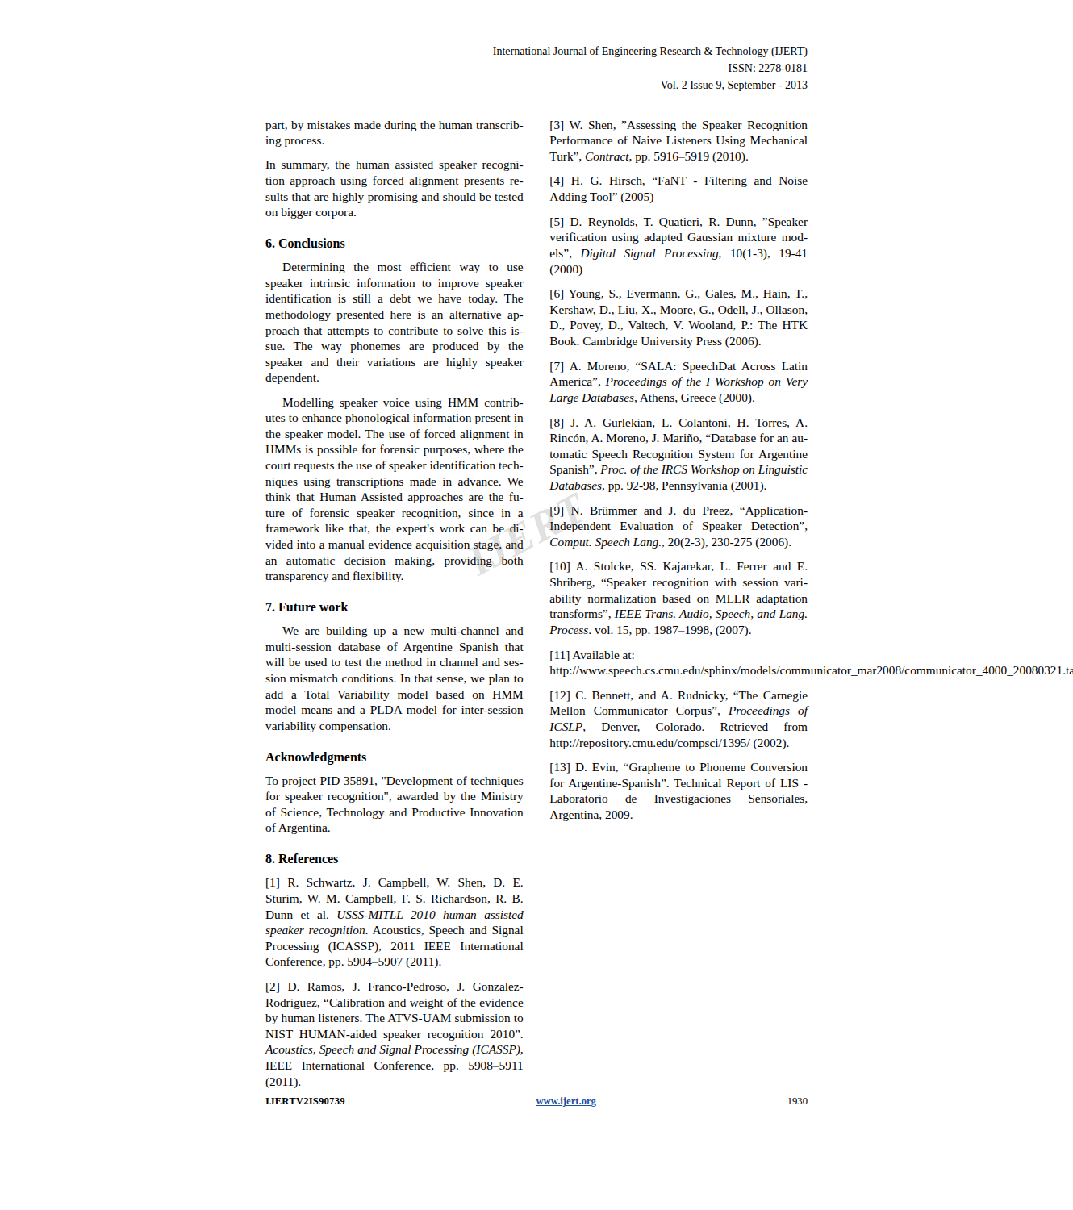International Journal of Engineering Research & Technology (IJERT)
ISSN: 2278-0181
Vol. 2 Issue 9, September - 2013
IJERT
part, by mistakes made during the human transcribing process.
In summary, the human assisted speaker recognition approach using forced alignment presents results that are highly promising and should be tested on bigger corpora.
6. Conclusions
Determining the most efficient way to use speaker intrinsic information to improve speaker identification is still a debt we have today. The methodology presented here is an alternative approach that attempts to contribute to solve this issue. The way phonemes are produced by the speaker and their variations are highly speaker dependent.
Modelling speaker voice using HMM contributes to enhance phonological information present in the speaker model. The use of forced alignment in HMMs is possible for forensic purposes, where the court requests the use of speaker identification techniques using transcriptions made in advance. We think that Human Assisted approaches are the future of forensic speaker recognition, since in a framework like that, the expert's work can be divided into a manual evidence acquisition stage, and an automatic decision making, providing both transparency and flexibility.
7. Future work
We are building up a new multi-channel and multi-session database of Argentine Spanish that will be used to test the method in channel and session mismatch conditions. In that sense, we plan to add a Total Variability model based on HMM model means and a PLDA model for inter-session variability compensation.
Acknowledgments
To project PID 35891, "Development of techniques for speaker recognition", awarded by the Ministry of Science, Technology and Productive Innovation of Argentina.
8. References
[1] R. Schwartz, J. Campbell, W. Shen, D. E. Sturim, W. M. Campbell, F. S. Richardson, R. B. Dunn et al. USSS-MITLL 2010 human assisted speaker recognition. Acoustics, Speech and Signal Processing (ICASSP), 2011 IEEE International Conference, pp. 5904–5907 (2011).
[2] D. Ramos, J. Franco-Pedroso, J. Gonzalez-Rodriguez, “Calibration and weight of the evidence by human listeners. The ATVS-UAM submission to NIST HUMAN-aided speaker recognition 2010”. Acoustics, Speech and Signal Processing (ICASSP), IEEE International Conference, pp. 5908–5911 (2011).
[3] W. Shen, ”Assessing the Speaker Recognition Performance of Naive Listeners Using Mechanical Turk”, Contract, pp. 5916–5919 (2010).
[4] H. G. Hirsch, “FaNT - Filtering and Noise Adding Tool” (2005)
[5] D. Reynolds, T. Quatieri, R. Dunn, ”Speaker verification using adapted Gaussian mixture models”, Digital Signal Processing, 10(1-3), 19-41 (2000)
[6] Young, S., Evermann, G., Gales, M., Hain, T., Kershaw, D., Liu, X., Moore, G., Odell, J., Ollason, D., Povey, D., Valtech, V. Wooland, P.: The HTK Book. Cambridge University Press (2006).
[7] A. Moreno, “SALA: SpeechDat Across Latin America”, Proceedings of the I Workshop on Very Large Databases, Athens, Greece (2000).
[8] J. A. Gurlekian, L. Colantoni, H. Torres, A. Rincón, A. Moreno, J. Mariño, “Database for an automatic Speech Recognition System for Argentine Spanish”, Proc. of the IRCS Workshop on Linguistic Databases, pp. 92-98, Pennsylvania (2001).
[9] N. Brümmer and J. du Preez, “Application-Independent Evaluation of Speaker Detection”, Comput. Speech Lang., 20(2-3), 230-275 (2006).
[10] A. Stolcke, SS. Kajarekar, L. Ferrer and E. Shriberg, “Speaker recognition with session variability normalization based on MLLR adaptation transforms”, IEEE Trans. Audio, Speech, and Lang. Process. vol. 15, pp. 1987–1998, (2007).
[11] Available at:
http://www.speech.cs.cmu.edu/sphinx/models/communicator_mar2008/communicator_4000_20080321.tar.gz.
[12] C. Bennett, and A. Rudnicky, “The Carnegie Mellon Communicator Corpus”, Proceedings of ICSLP, Denver, Colorado. Retrieved from http://repository.cmu.edu/compsci/1395/ (2002).
[13] D. Evin, “Grapheme to Phoneme Conversion for Argentine-Spanish”. Technical Report of LIS - Laboratorio de Investigaciones Sensoriales, Argentina, 2009.
IJERTV2IS90739
www.ijert.org
1930